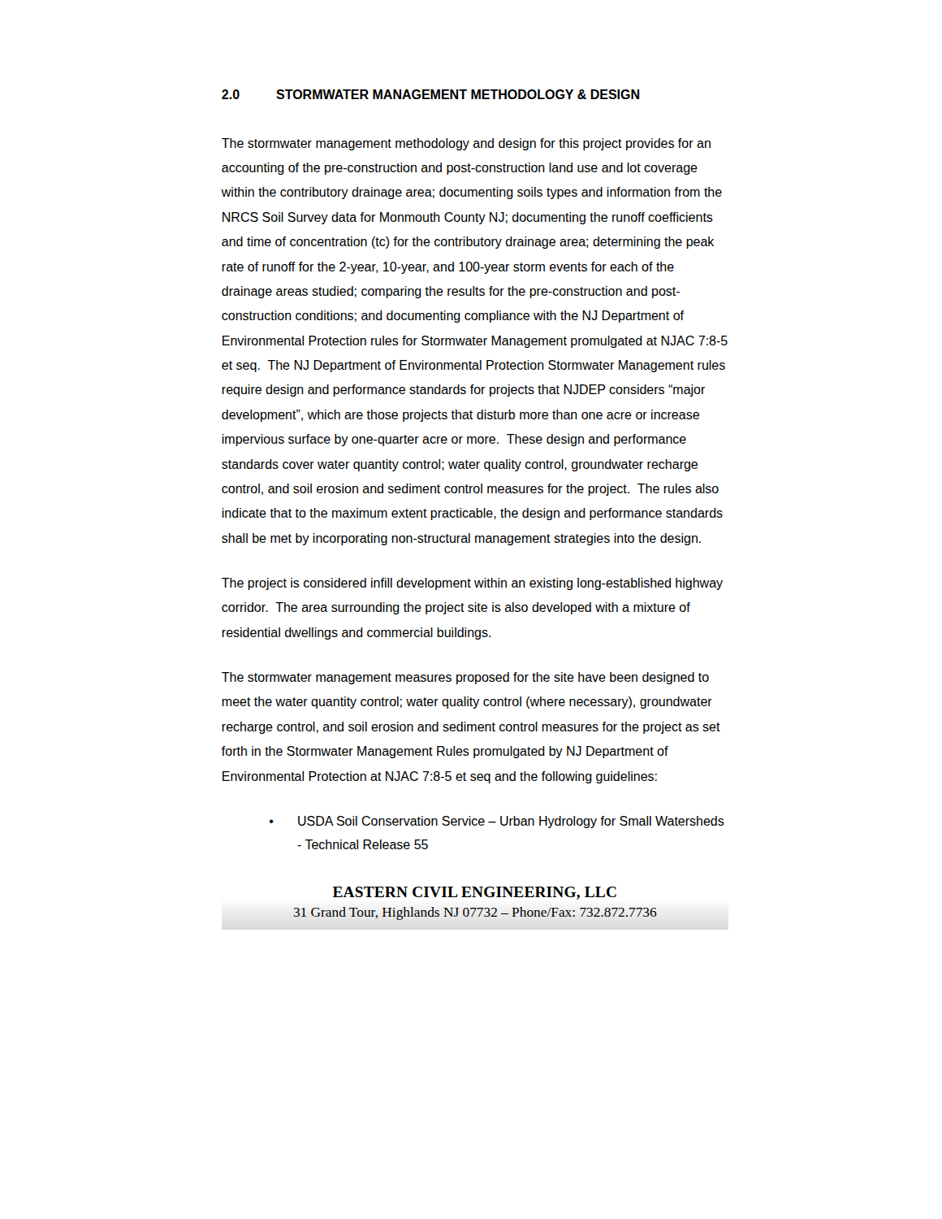2.0 STORMWATER MANAGEMENT METHODOLOGY & DESIGN
The stormwater management methodology and design for this project provides for an accounting of the pre-construction and post-construction land use and lot coverage within the contributory drainage area; documenting soils types and information from the NRCS Soil Survey data for Monmouth County NJ; documenting the runoff coefficients and time of concentration (tc) for the contributory drainage area; determining the peak rate of runoff for the 2-year, 10-year, and 100-year storm events for each of the drainage areas studied; comparing the results for the pre-construction and post-construction conditions; and documenting compliance with the NJ Department of Environmental Protection rules for Stormwater Management promulgated at NJAC 7:8-5 et seq. The NJ Department of Environmental Protection Stormwater Management rules require design and performance standards for projects that NJDEP considers “major development”, which are those projects that disturb more than one acre or increase impervious surface by one-quarter acre or more. These design and performance standards cover water quantity control; water quality control, groundwater recharge control, and soil erosion and sediment control measures for the project. The rules also indicate that to the maximum extent practicable, the design and performance standards shall be met by incorporating non-structural management strategies into the design.
The project is considered infill development within an existing long-established highway corridor. The area surrounding the project site is also developed with a mixture of residential dwellings and commercial buildings.
The stormwater management measures proposed for the site have been designed to meet the water quantity control; water quality control (where necessary), groundwater recharge control, and soil erosion and sediment control measures for the project as set forth in the Stormwater Management Rules promulgated by NJ Department of Environmental Protection at NJAC 7:8-5 et seq and the following guidelines:
USDA Soil Conservation Service – Urban Hydrology for Small Watersheds - Technical Release 55
EASTERN CIVIL ENGINEERING, LLC
31 Grand Tour, Highlands NJ 07732 – Phone/Fax: 732.872.7736